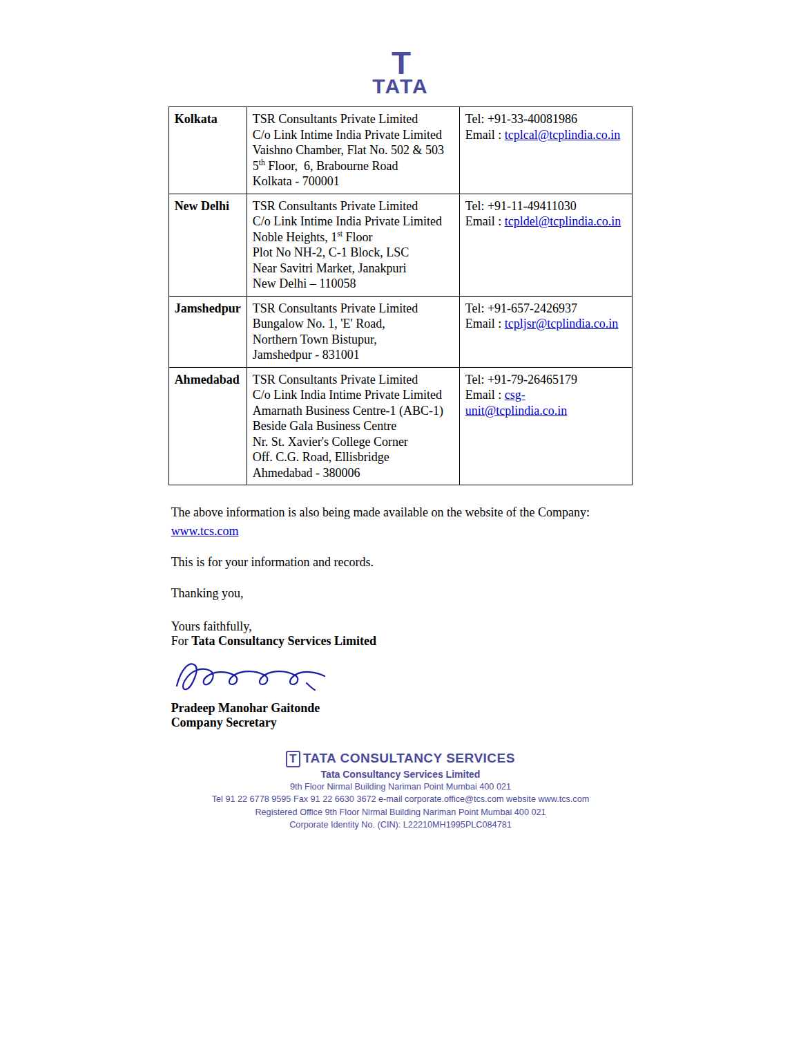T TATA
| Kolkata | TSR Consultants Private Limited C/o Link Intime India Private Limited Vaishno Chamber, Flat No. 502 & 503 5 th Floor, 6, Brabourne Road Kolkata - 700001 | Tel: +91-33-40081986 Email : tcplcal@tcplindia.co.in |
| New Delhi | TSR Consultants Private Limited C/o Link Intime India Private Limited Noble Heights, 1 st Floor Plot No NH-2, C-1 Block, LSC Near Savitri Market, Janakpuri New Delhi – 110058 | Tel: +91-11-49411030 Email : tcpldel@tcplindia.co.in |
| Jamshedpur | TSR Consultants Private Limited Bungalow No. 1, 'E' Road, Northern Town Bistupur, Jamshedpur - 831001 | Tel: +91-657-2426937 Email : tcpljsr@tcplindia.co.in |
| Ahmedabad | TSR Consultants Private Limited C/o Link India Intime Private Limited Amarnath Business Centre-1 (ABC-1) Beside Gala Business Centre Nr. St. Xavier's College Corner Off. C.G. Road, Ellisbridge Ahmedabad - 380006 | Tel: +91-79-26465179 Email : csg-unit@tcplindia.co.in |
The above information is also being made available on the website of the Company: www.tcs.com
This is for your information and records.
Thanking you,
Yours faithfully,
For Tata Consultancy Services Limited
Pradeep Manohar Gaitonde
Company Secretary
TTATA CONSULTANCY SERVICES
Tata Consultancy Services Limited
9th Floor Nirmal Building Nariman Point Mumbai 400 021
Tel 91 22 6778 9595 Fax 91 22 6630 3672 e-mail corporate.office@tcs.com website www.tcs.com
Registered Office 9th Floor Nirmal Building Nariman Point Mumbai 400 021
Corporate Identity No. (CIN): L22210MH1995PLC084781